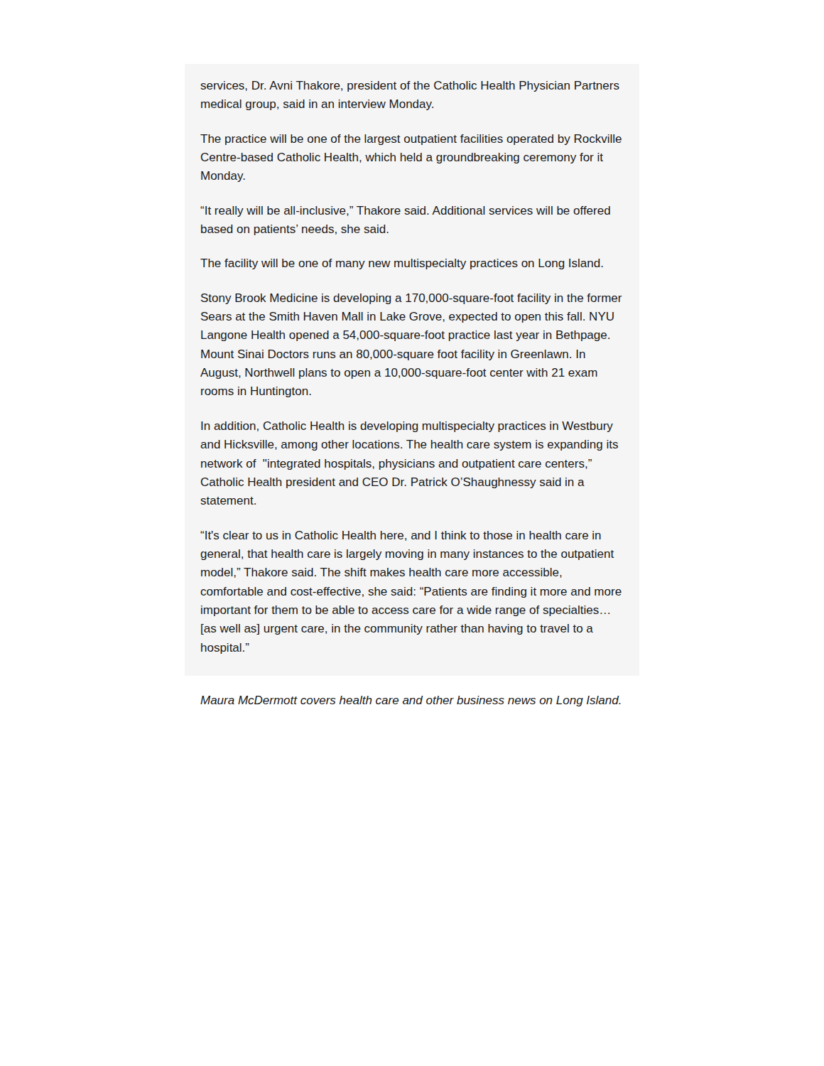services, Dr. Avni Thakore, president of the Catholic Health Physician Partners medical group, said in an interview Monday.
The practice will be one of the largest outpatient facilities operated by Rockville Centre-based Catholic Health, which held a groundbreaking ceremony for it Monday.
“It really will be all-inclusive,” Thakore said. Additional services will be offered based on patients’ needs, she said.
The facility will be one of many new multispecialty practices on Long Island.
Stony Brook Medicine is developing a 170,000-square-foot facility in the former Sears at the Smith Haven Mall in Lake Grove, expected to open this fall. NYU Langone Health opened a 54,000-square-foot practice last year in Bethpage. Mount Sinai Doctors runs an 80,000-square foot facility in Greenlawn. In August, Northwell plans to open a 10,000-square-foot center with 21 exam rooms in Huntington.
In addition, Catholic Health is developing multispecialty practices in Westbury and Hicksville, among other locations. The health care system is expanding its network of "integrated hospitals, physicians and outpatient care centers,” Catholic Health president and CEO Dr. Patrick O’Shaughnessy said in a statement.
“It's clear to us in Catholic Health here, and I think to those in health care in general, that health care is largely moving in many instances to the outpatient model,” Thakore said. The shift makes health care more accessible, comfortable and cost-effective, she said: “Patients are finding it more and more important for them to be able to access care for a wide range of specialties… [as well as] urgent care, in the community rather than having to travel to a hospital.”
Maura McDermott covers health care and other business news on Long Island.